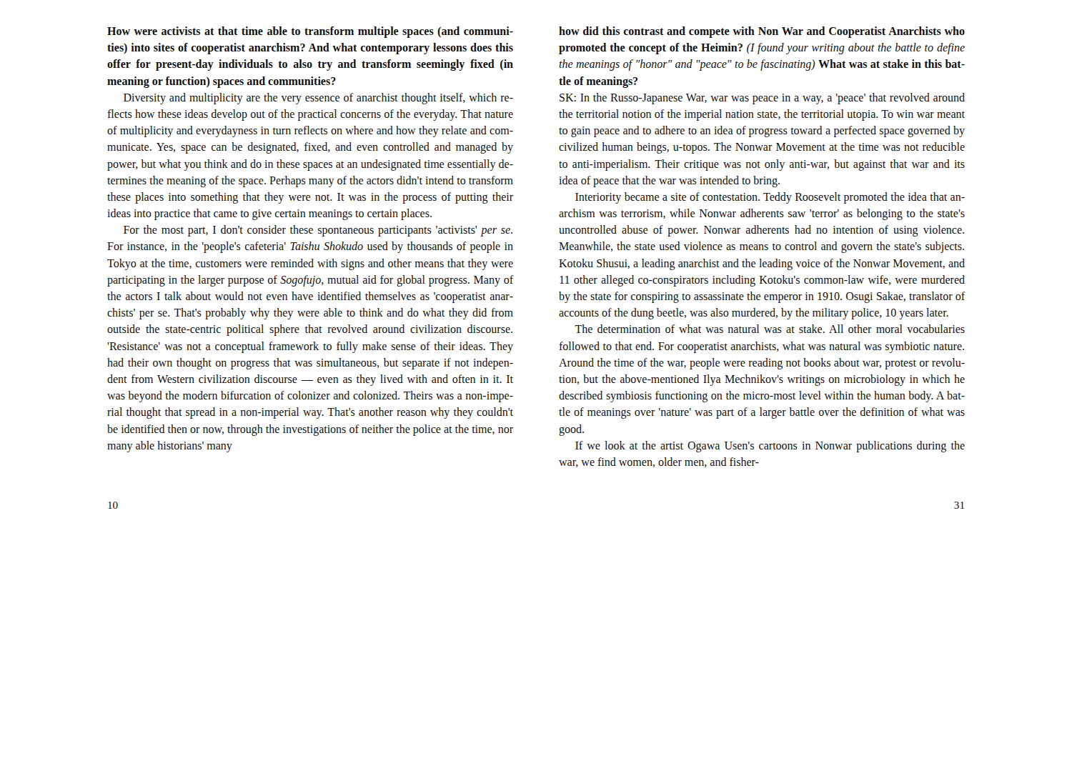How were activists at that time able to transform multiple spaces (and communities) into sites of cooperatist anarchism? And what contemporary lessons does this offer for present-day individuals to also try and transform seemingly fixed (in meaning or function) spaces and communities?
Diversity and multiplicity are the very essence of anarchist thought itself, which reflects how these ideas develop out of the practical concerns of the everyday. That nature of multiplicity and everydayness in turn reflects on where and how they relate and communicate. Yes, space can be designated, fixed, and even controlled and managed by power, but what you think and do in these spaces at an undesignated time essentially determines the meaning of the space. Perhaps many of the actors didn't intend to transform these places into something that they were not. It was in the process of putting their ideas into practice that came to give certain meanings to certain places.
For the most part, I don't consider these spontaneous participants 'activists' per se. For instance, in the 'people's cafeteria' Taishu Shokudo used by thousands of people in Tokyo at the time, customers were reminded with signs and other means that they were participating in the larger purpose of Sogofujo, mutual aid for global progress. Many of the actors I talk about would not even have identified themselves as 'cooperatist anarchists' per se. That's probably why they were able to think and do what they did from outside the state-centric political sphere that revolved around civilization discourse. 'Resistance' was not a conceptual framework to fully make sense of their ideas. They had their own thought on progress that was simultaneous, but separate if not independent from Western civilization discourse — even as they lived with and often in it. It was beyond the modern bifurcation of colonizer and colonized. Theirs was a non-imperial thought that spread in a non-imperial way. That's another reason why they couldn't be identified then or now, through the investigations of neither the police at the time, nor many able historians' many
10
how did this contrast and compete with Non War and Cooperatist Anarchists who promoted the concept of the Heimin? (I found your writing about the battle to define the meanings of "honor" and "peace" to be fascinating) What was at stake in this battle of meanings?
SK: In the Russo-Japanese War, war was peace in a way, a 'peace' that revolved around the territorial notion of the imperial nation state, the territorial utopia. To win war meant to gain peace and to adhere to an idea of progress toward a perfected space governed by civilized human beings, u-topos. The Nonwar Movement at the time was not reducible to anti-imperialism. Their critique was not only anti-war, but against that war and its idea of peace that the war was intended to bring.
Interiority became a site of contestation. Teddy Roosevelt promoted the idea that anarchism was terrorism, while Nonwar adherents saw 'terror' as belonging to the state's uncontrolled abuse of power. Nonwar adherents had no intention of using violence. Meanwhile, the state used violence as means to control and govern the state's subjects. Kotoku Shusui, a leading anarchist and the leading voice of the Nonwar Movement, and 11 other alleged co-conspirators including Kotoku's common-law wife, were murdered by the state for conspiring to assassinate the emperor in 1910. Osugi Sakae, translator of accounts of the dung beetle, was also murdered, by the military police, 10 years later.
The determination of what was natural was at stake. All other moral vocabularies followed to that end. For cooperatist anarchists, what was natural was symbiotic nature. Around the time of the war, people were reading not books about war, protest or revolution, but the above-mentioned Ilya Mechnikov's writings on microbiology in which he described symbiosis functioning on the micro-most level within the human body. A battle of meanings over 'nature' was part of a larger battle over the definition of what was good.
If we look at the artist Ogawa Usen's cartoons in Nonwar publications during the war, we find women, older men, and fisher-
31